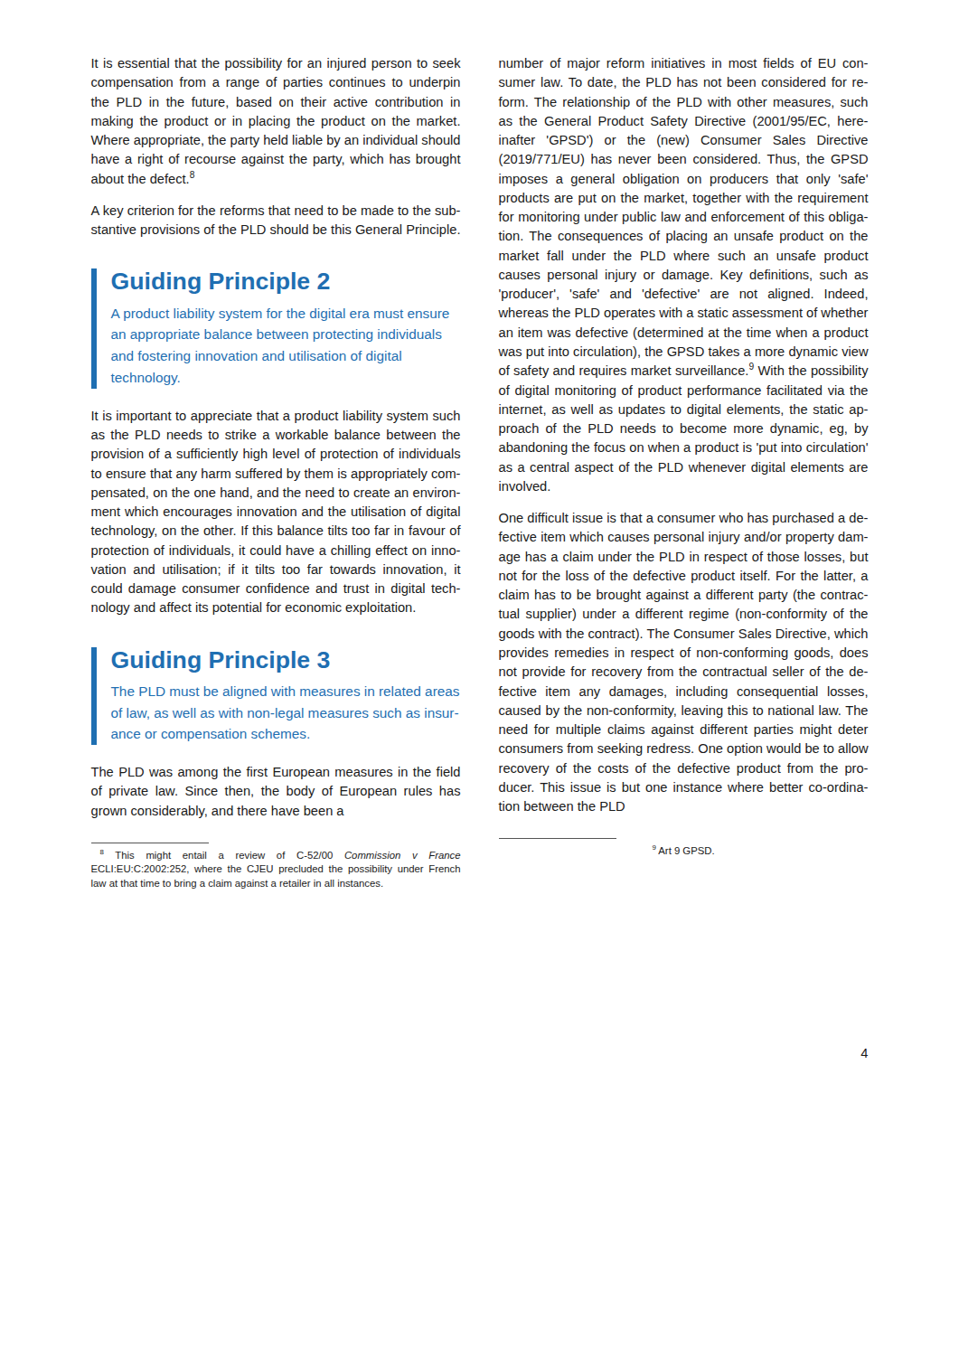It is essential that the possibility for an injured person to seek compensation from a range of parties continues to underpin the PLD in the future, based on their active contribution in making the product or in placing the product on the market. Where appropriate, the party held liable by an individual should have a right of recourse against the party, which has brought about the defect.8
A key criterion for the reforms that need to be made to the substantive provisions of the PLD should be this General Principle.
Guiding Principle 2
A product liability system for the digital era must ensure an appropriate balance between protecting individuals and fostering innovation and utilisation of digital technology.
It is important to appreciate that a product liability system such as the PLD needs to strike a workable balance between the provision of a sufficiently high level of protection of individuals to ensure that any harm suffered by them is appropriately compensated, on the one hand, and the need to create an environment which encourages innovation and the utilisation of digital technology, on the other. If this balance tilts too far in favour of protection of individuals, it could have a chilling effect on innovation and utilisation; if it tilts too far towards innovation, it could damage consumer confidence and trust in digital technology and affect its potential for economic exploitation.
Guiding Principle 3
The PLD must be aligned with measures in related areas of law, as well as with non-legal measures such as insurance or compensation schemes.
The PLD was among the first European measures in the field of private law. Since then, the body of European rules has grown considerably, and there have been a
8 This might entail a review of C-52/00 Commission v France ECLI:EU:C:2002:252, where the CJEU precluded the possibility under French law at that time to bring a claim against a retailer in all instances.
number of major reform initiatives in most fields of EU consumer law. To date, the PLD has not been considered for reform. The relationship of the PLD with other measures, such as the General Product Safety Directive (2001/95/EC, hereinafter 'GPSD') or the (new) Consumer Sales Directive (2019/771/EU) has never been considered. Thus, the GPSD imposes a general obligation on producers that only 'safe' products are put on the market, together with the requirement for monitoring under public law and enforcement of this obligation. The consequences of placing an unsafe product on the market fall under the PLD where such an unsafe product causes personal injury or damage. Key definitions, such as 'producer', 'safe' and 'defective' are not aligned. Indeed, whereas the PLD operates with a static assessment of whether an item was defective (determined at the time when a product was put into circulation), the GPSD takes a more dynamic view of safety and requires market surveillance.9 With the possibility of digital monitoring of product performance facilitated via the internet, as well as updates to digital elements, the static approach of the PLD needs to become more dynamic, eg, by abandoning the focus on when a product is 'put into circulation' as a central aspect of the PLD whenever digital elements are involved.
One difficult issue is that a consumer who has purchased a defective item which causes personal injury and/or property damage has a claim under the PLD in respect of those losses, but not for the loss of the defective product itself. For the latter, a claim has to be brought against a different party (the contractual supplier) under a different regime (non-conformity of the goods with the contract). The Consumer Sales Directive, which provides remedies in respect of non-conforming goods, does not provide for recovery from the contractual seller of the defective item any damages, including consequential losses, caused by the non-conformity, leaving this to national law. The need for multiple claims against different parties might deter consumers from seeking redress. One option would be to allow recovery of the costs of the defective product from the producer. This issue is but one instance where better co-ordination between the PLD
9 Art 9 GPSD.
4